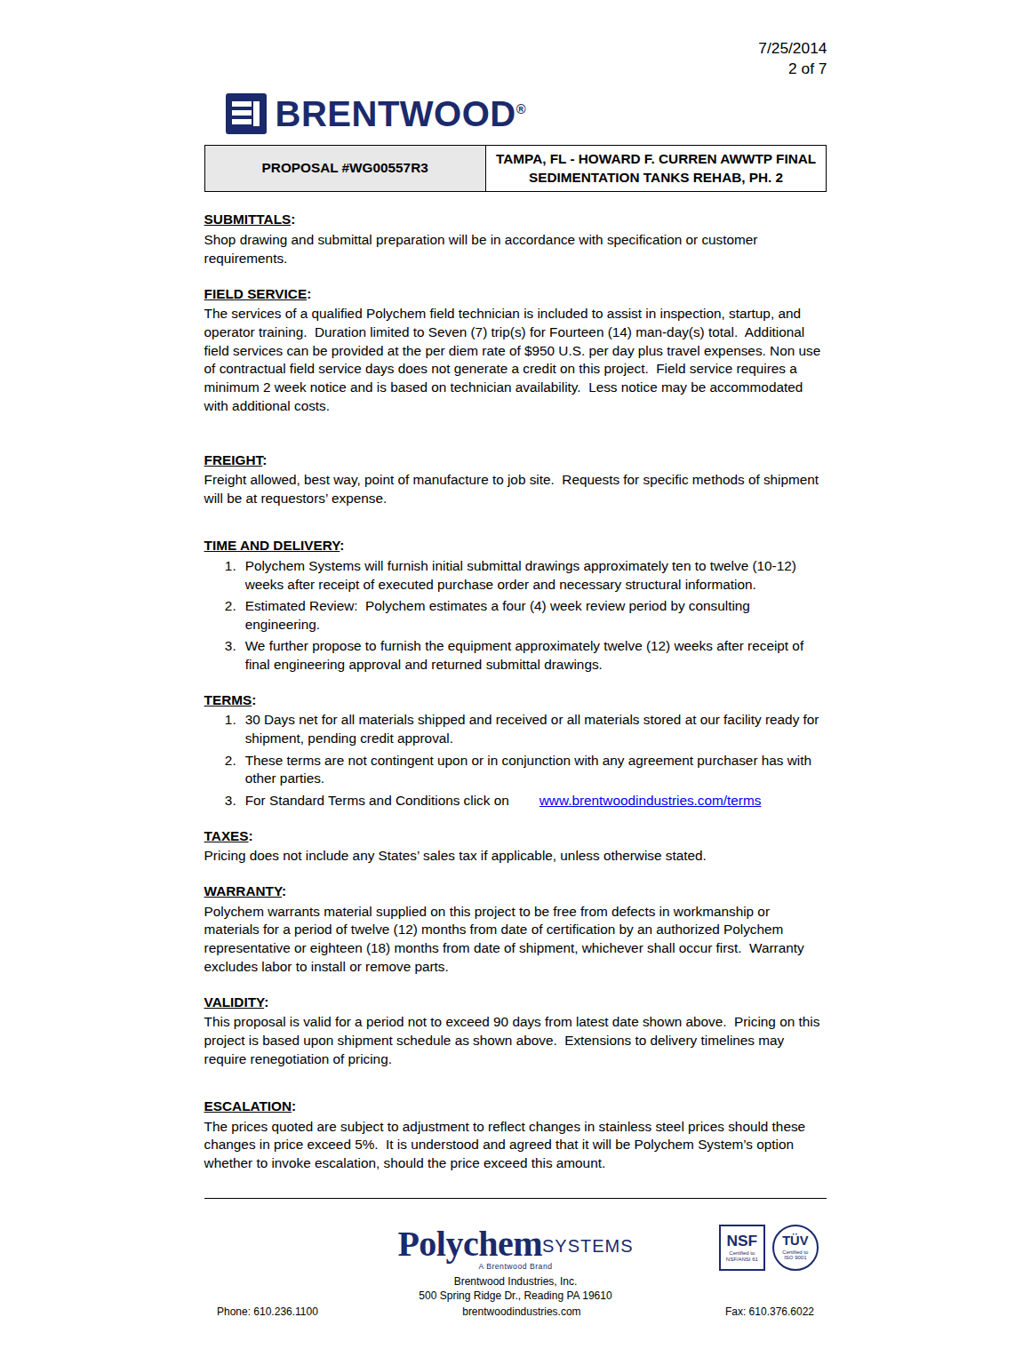7/25/2014
2 of 7
BRENTWOOD®
| PROPOSAL #WG00557R3 | TAMPA, FL - HOWARD F. CURREN AWWTP FINAL SEDIMENTATION TANKS REHAB, PH. 2 |
SUBMITTALS:
Shop drawing and submittal preparation will be in accordance with specification or customer requirements.
FIELD SERVICE:
The services of a qualified Polychem field technician is included to assist in inspection, startup, and operator training. Duration limited to Seven (7) trip(s) for Fourteen (14) man-day(s) total. Additional field services can be provided at the per diem rate of $950 U.S. per day plus travel expenses. Non use of contractual field service days does not generate a credit on this project. Field service requires a minimum 2 week notice and is based on technician availability. Less notice may be accommodated with additional costs.
FREIGHT:
Freight allowed, best way, point of manufacture to job site. Requests for specific methods of shipment will be at requestors’ expense.
TIME AND DELIVERY:
Polychem Systems will furnish initial submittal drawings approximately ten to twelve (10-12) weeks after receipt of executed purchase order and necessary structural information.
Estimated Review: Polychem estimates a four (4) week review period by consulting engineering.
We further propose to furnish the equipment approximately twelve (12) weeks after receipt of final engineering approval and returned submittal drawings.
TERMS:
30 Days net for all materials shipped and received or all materials stored at our facility ready for shipment, pending credit approval.
These terms are not contingent upon or in conjunction with any agreement purchaser has with other parties.
For Standard Terms and Conditions click on www.brentwoodindustries.com/terms
TAXES:
Pricing does not include any States’ sales tax if applicable, unless otherwise stated.
WARRANTY:
Polychem warrants material supplied on this project to be free from defects in workmanship or materials for a period of twelve (12) months from date of certification by an authorized Polychem representative or eighteen (18) months from date of shipment, whichever shall occur first. Warranty excludes labor to install or remove parts.
VALIDITY:
This proposal is valid for a period not to exceed 90 days from latest date shown above. Pricing on this project is based upon shipment schedule as shown above. Extensions to delivery timelines may require renegotiation of pricing.
ESCALATION:
The prices quoted are subject to adjustment to reflect changes in stainless steel prices should these changes in price exceed 5%. It is understood and agreed that it will be Polychem System’s option whether to invoke escalation, should the price exceed this amount.
Polychem SYSTEMS
A Brentwood Brand
NSF
Certified to
NSF/ANSI 61
TÜV
Certified to
ISO 9001
Brentwood Industries, Inc.
500 Spring Ridge Dr., Reading PA 19610
Phone: 610.236.1100
brentwoodindustries.com
Fax: 610.376.6022